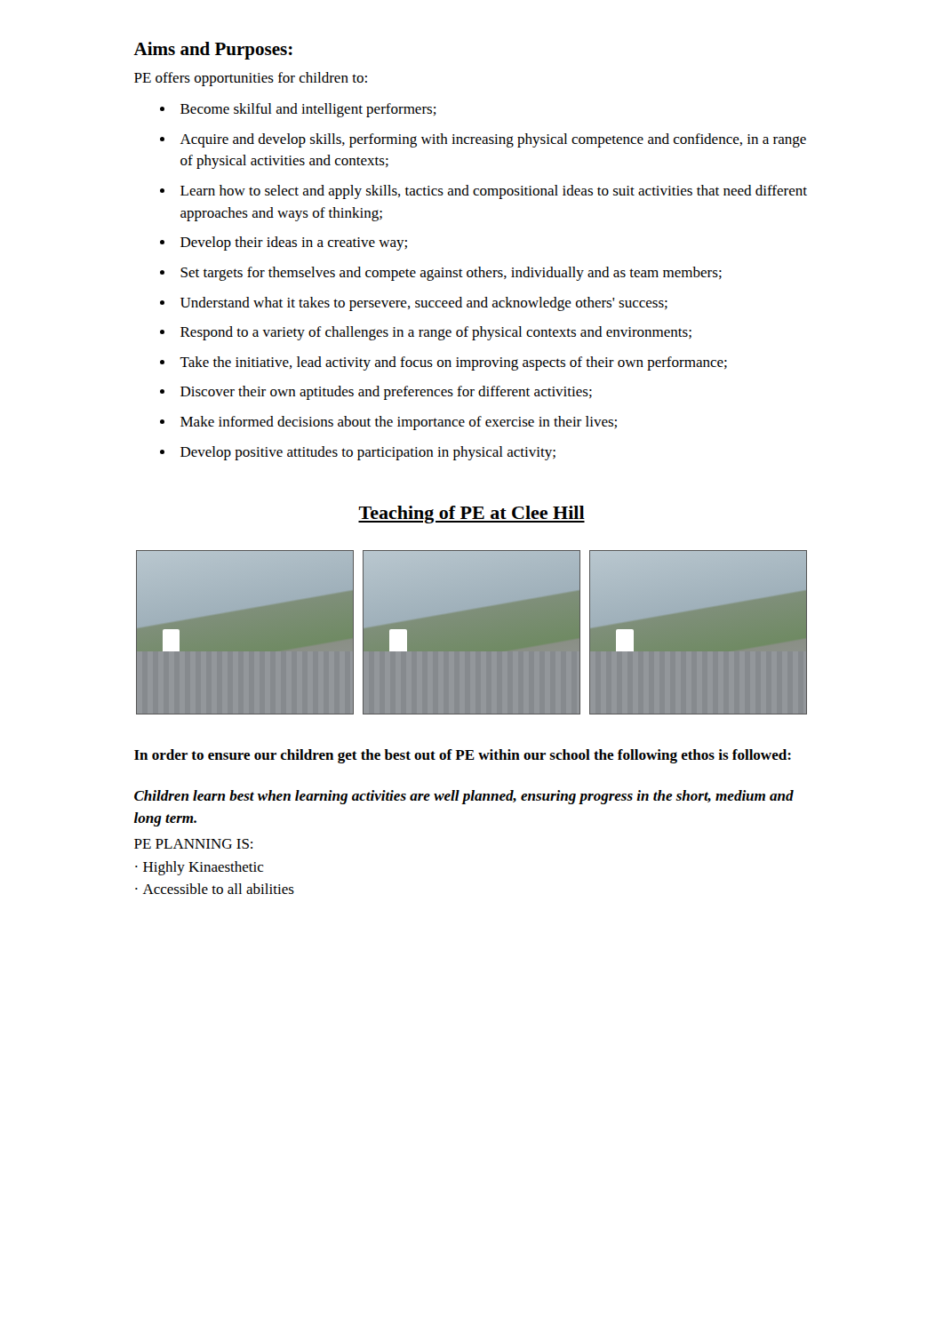Aims and Purposes:
PE offers opportunities for children to:
Become skilful and intelligent performers;
Acquire and develop skills, performing with increasing physical competence and confidence, in a range of physical activities and contexts;
Learn how to select and apply skills, tactics and compositional ideas to suit activities that need different approaches and ways of thinking;
Develop their ideas in a creative way;
Set targets for themselves and compete against others, individually and as team members;
Understand what it takes to persevere, succeed and acknowledge others' success;
Respond to a variety of challenges in a range of physical contexts and environments;
Take the initiative, lead activity and focus on improving aspects of their own performance;
Discover their own aptitudes and preferences for different activities;
Make informed decisions about the importance of exercise in their lives;
Develop positive attitudes to participation in physical activity;
Teaching of PE at Clee Hill
In order to ensure our children get the best out of PE within our school the following ethos is followed:
Children learn best when learning activities are well planned, ensuring progress in the short, medium and long term.
PE PLANNING IS:
Highly Kinaesthetic
Accessible to all abilities